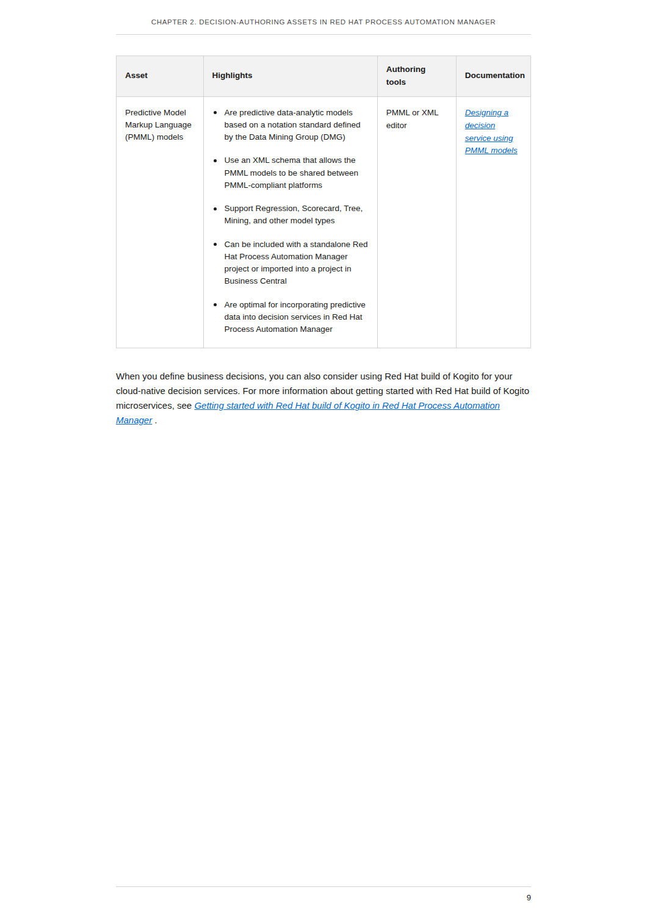Chapter 2. Decision-authoring assets in Red Hat Process Automation Manager
| Asset | Highlights | Authoring tools | Documentation |
| --- | --- | --- | --- |
| Predictive Model Markup Language (PMML) models | Are predictive data-analytic models based on a notation standard defined by the Data Mining Group (DMG) Use an XML schema that allows the PMML models to be shared between PMML-compliant platforms Support Regression, Scorecard, Tree, Mining, and other model types Can be included with a standalone Red Hat Process Automation Manager project or imported into a project in Business Central Are optimal for incorporating predictive data into decision services in Red Hat Process Automation Manager | PMML or XML editor | Designing a decision service using PMML models |
When you define business decisions, you can also consider using Red Hat build of Kogito for your cloud-native decision services. For more information about getting started with Red Hat build of Kogito microservices, see Getting started with Red Hat build of Kogito in Red Hat Process Automation Manager .
9